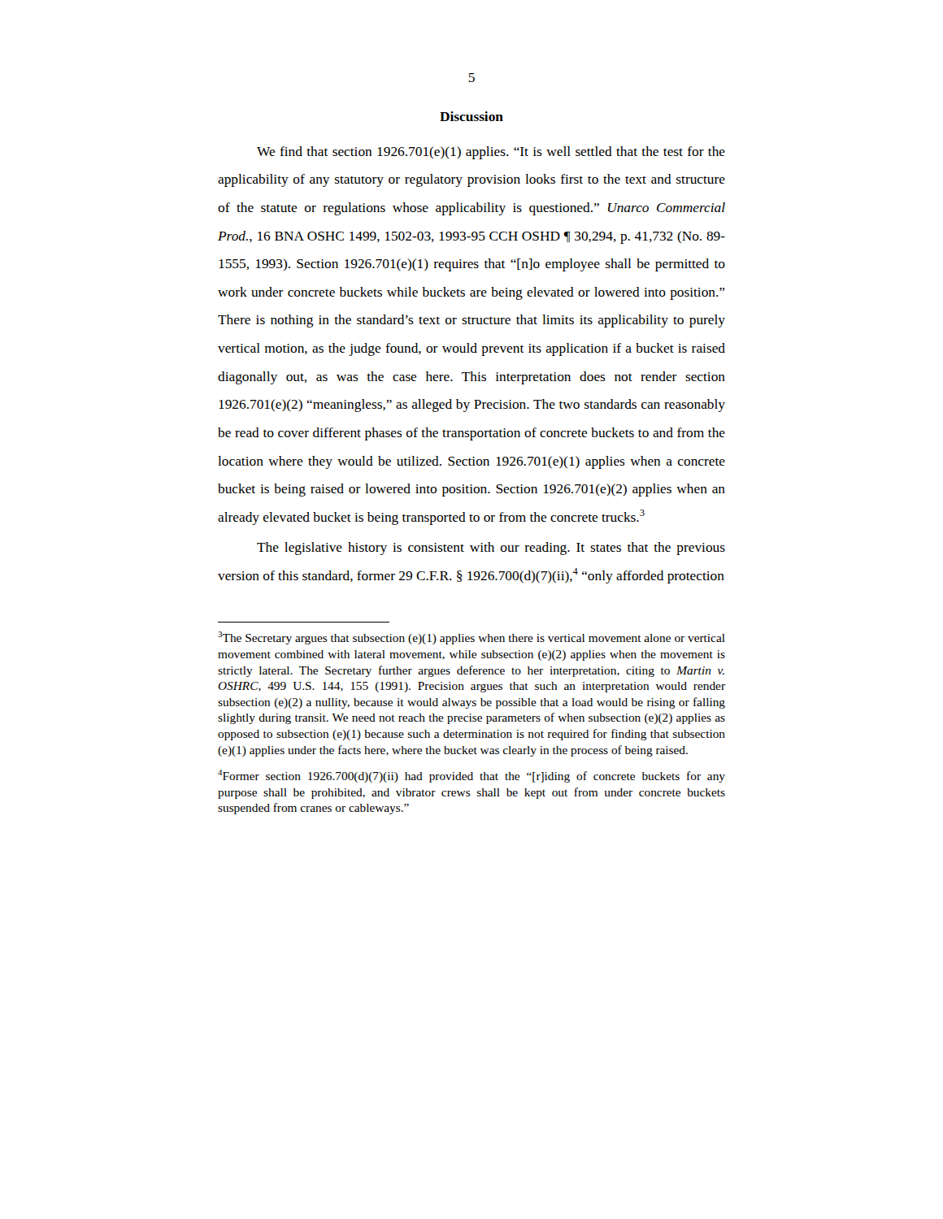5
Discussion
We find that section 1926.701(e)(1) applies. “It is well settled that the test for the applicability of any statutory or regulatory provision looks first to the text and structure of the statute or regulations whose applicability is questioned.” Unarco Commercial Prod., 16 BNA OSHC 1499, 1502-03, 1993-95 CCH OSHD ¶ 30,294, p. 41,732 (No. 89-1555, 1993). Section 1926.701(e)(1) requires that “[n]o employee shall be permitted to work under concrete buckets while buckets are being elevated or lowered into position.” There is nothing in the standard’s text or structure that limits its applicability to purely vertical motion, as the judge found, or would prevent its application if a bucket is raised diagonally out, as was the case here. This interpretation does not render section 1926.701(e)(2) “meaningless,” as alleged by Precision. The two standards can reasonably be read to cover different phases of the transportation of concrete buckets to and from the location where they would be utilized. Section 1926.701(e)(1) applies when a concrete bucket is being raised or lowered into position. Section 1926.701(e)(2) applies when an already elevated bucket is being transported to or from the concrete trucks.3
The legislative history is consistent with our reading. It states that the previous version of this standard, former 29 C.F.R. § 1926.700(d)(7)(ii),4 “only afforded protection
3The Secretary argues that subsection (e)(1) applies when there is vertical movement alone or vertical movement combined with lateral movement, while subsection (e)(2) applies when the movement is strictly lateral. The Secretary further argues deference to her interpretation, citing to Martin v. OSHRC, 499 U.S. 144, 155 (1991). Precision argues that such an interpretation would render subsection (e)(2) a nullity, because it would always be possible that a load would be rising or falling slightly during transit. We need not reach the precise parameters of when subsection (e)(2) applies as opposed to subsection (e)(1) because such a determination is not required for finding that subsection (e)(1) applies under the facts here, where the bucket was clearly in the process of being raised.
4Former section 1926.700(d)(7)(ii) had provided that the “[r]iding of concrete buckets for any purpose shall be prohibited, and vibrator crews shall be kept out from under concrete buckets suspended from cranes or cableways.”